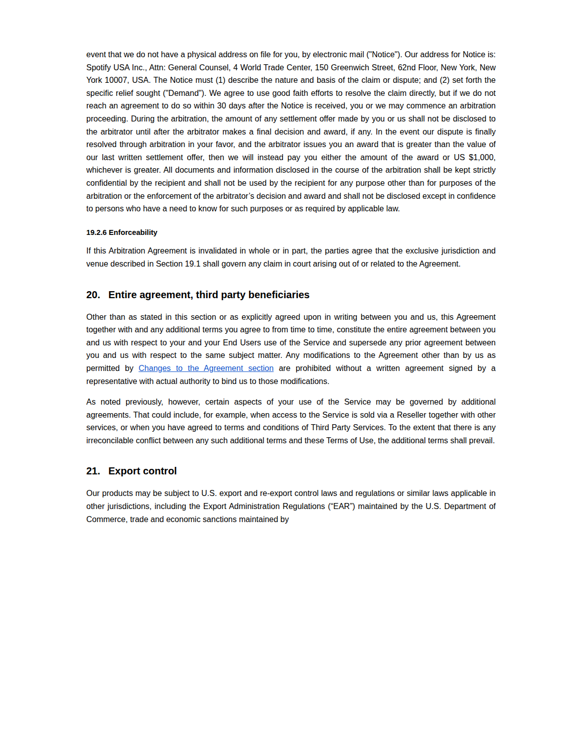event that we do not have a physical address on file for you, by electronic mail ("Notice"). Our address for Notice is: Spotify USA Inc., Attn: General Counsel, 4 World Trade Center, 150 Greenwich Street, 62nd Floor, New York, New York 10007, USA. The Notice must (1) describe the nature and basis of the claim or dispute; and (2) set forth the specific relief sought ("Demand"). We agree to use good faith efforts to resolve the claim directly, but if we do not reach an agreement to do so within 30 days after the Notice is received, you or we may commence an arbitration proceeding. During the arbitration, the amount of any settlement offer made by you or us shall not be disclosed to the arbitrator until after the arbitrator makes a final decision and award, if any. In the event our dispute is finally resolved through arbitration in your favor, and the arbitrator issues you an award that is greater than the value of our last written settlement offer, then we will instead pay you either the amount of the award or US $1,000, whichever is greater. All documents and information disclosed in the course of the arbitration shall be kept strictly confidential by the recipient and shall not be used by the recipient for any purpose other than for purposes of the arbitration or the enforcement of the arbitrator’s decision and award and shall not be disclosed except in confidence to persons who have a need to know for such purposes or as required by applicable law.
19.2.6 Enforceability
If this Arbitration Agreement is invalidated in whole or in part, the parties agree that the exclusive jurisdiction and venue described in Section 19.1 shall govern any claim in court arising out of or related to the Agreement.
20. Entire agreement, third party beneficiaries
Other than as stated in this section or as explicitly agreed upon in writing between you and us, this Agreement together with and any additional terms you agree to from time to time, constitute the entire agreement between you and us with respect to your and your End Users use of the Service and supersede any prior agreement between you and us with respect to the same subject matter. Any modifications to the Agreement other than by us as permitted by Changes to the Agreement section are prohibited without a written agreement signed by a representative with actual authority to bind us to those modifications.
As noted previously, however, certain aspects of your use of the Service may be governed by additional agreements. That could include, for example, when access to the Service is sold via a Reseller together with other services, or when you have agreed to terms and conditions of Third Party Services. To the extent that there is any irreconcilable conflict between any such additional terms and these Terms of Use, the additional terms shall prevail.
21. Export control
Our products may be subject to U.S. export and re-export control laws and regulations or similar laws applicable in other jurisdictions, including the Export Administration Regulations (“EAR”) maintained by the U.S. Department of Commerce, trade and economic sanctions maintained by